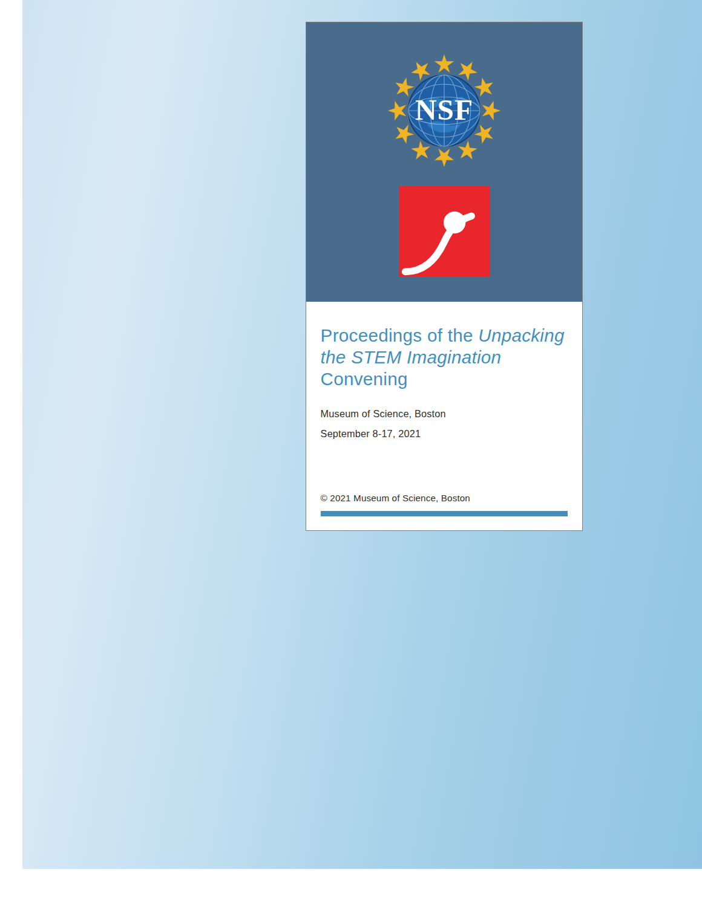NSF
Proceedings of the Unpacking the STEM Imagination Convening
Museum of Science, Boston
September 8-17, 2021
© 2021 Museum of Science, Boston